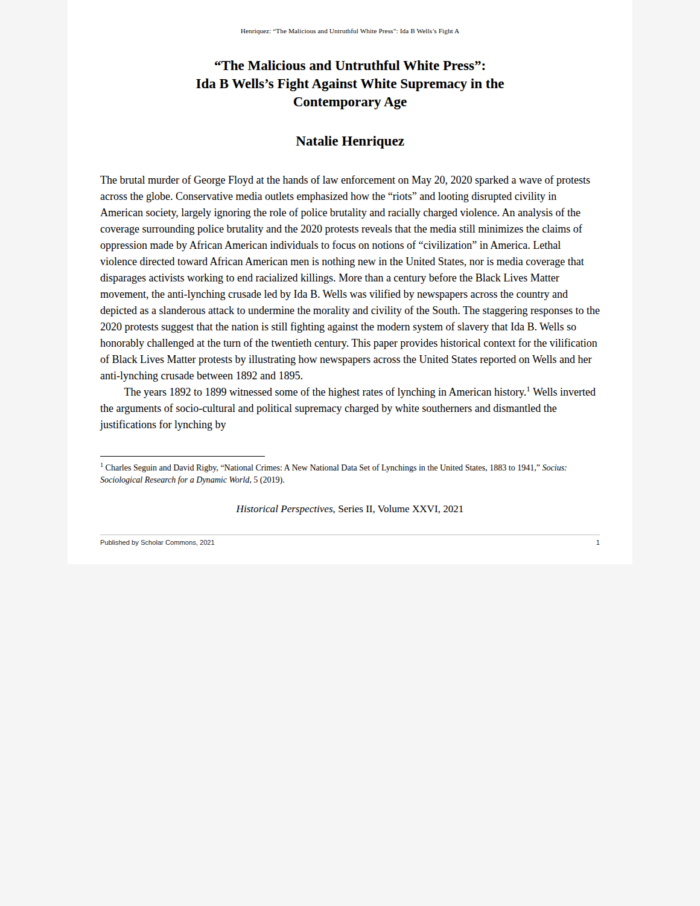Henriquez: “The Malicious and Untruthful White Press”: Ida B Wells’s Fight A
“The Malicious and Untruthful White Press”:Ida B Wells’s Fight Against White Supremacy in the Contemporary Age
Natalie Henriquez
The brutal murder of George Floyd at the hands of law enforcement on May 20, 2020 sparked a wave of protests across the globe. Conservative media outlets emphasized how the “riots” and looting disrupted civility in American society, largely ignoring the role of police brutality and racially charged violence. An analysis of the coverage surrounding police brutality and the 2020 protests reveals that the media still minimizes the claims of oppression made by African American individuals to focus on notions of “civilization” in America. Lethal violence directed toward African American men is nothing new in the United States, nor is media coverage that disparages activists working to end racialized killings. More than a century before the Black Lives Matter movement, the anti-lynching crusade led by Ida B. Wells was vilified by newspapers across the country and depicted as a slanderous attack to undermine the morality and civility of the South. The staggering responses to the 2020 protests suggest that the nation is still fighting against the modern system of slavery that Ida B. Wells so honorably challenged at the turn of the twentieth century. This paper provides historical context for the vilification of Black Lives Matter protests by illustrating how newspapers across the United States reported on Wells and her anti-lynching crusade between 1892 and 1895.
The years 1892 to 1899 witnessed some of the highest rates of lynching in American history.1 Wells inverted the arguments of socio-cultural and political supremacy charged by white southerners and dismantled the justifications for lynching by
1 Charles Seguin and David Rigby, “National Crimes: A New National Data Set of Lynchings in the United States, 1883 to 1941,” Socius: Sociological Research for a Dynamic World, 5 (2019).
Historical Perspectives, Series II, Volume XXVI, 2021
Published by Scholar Commons, 2021 1